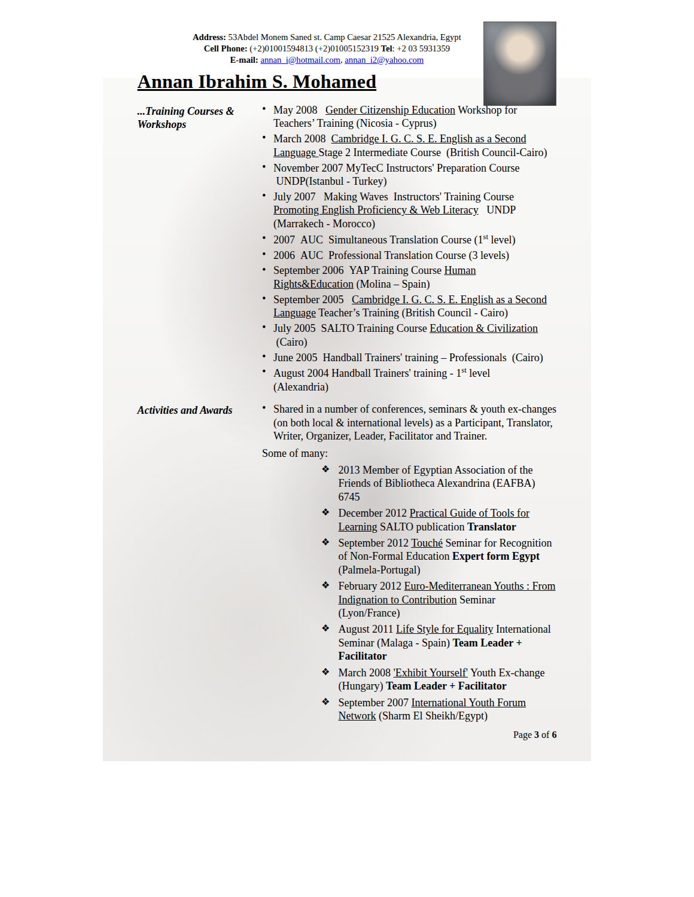Address: 53Abdel Monem Saned st. Camp Caesar 21525 Alexandria, Egypt
Cell Phone: (+2)01001594813 (+2)01005152319 Tel: +2 03 5931359
E-mail: annan_i@hotmail.com, annan_i2@yahoo.com
Annan Ibrahim S. Mohamed
...Training Courses & Workshops
May 2008 Gender Citizenship Education Workshop for Teachers’ Training (Nicosia - Cyprus)
March 2008 Cambridge I. G. C. S. E. English as a Second Language Stage 2 Intermediate Course (British Council-Cairo)
November 2007 MyTecC Instructors' Preparation Course UNDP(Istanbul - Turkey)
July 2007 Making Waves Instructors' Training Course Promoting English Proficiency & Web Literacy UNDP (Marrakech - Morocco)
2007 AUC Simultaneous Translation Course (1st level)
2006 AUC Professional Translation Course (3 levels)
September 2006 YAP Training Course Human Rights&Education (Molina – Spain)
September 2005 Cambridge I. G. C. S. E. English as a Second Language Teacher’s Training (British Council - Cairo)
July 2005 SALTO Training Course Education & Civilization (Cairo)
June 2005 Handball Trainers' training – Professionals (Cairo)
August 2004 Handball Trainers' training - 1st level (Alexandria)
Activities and Awards
Shared in a number of conferences, seminars & youth ex-changes (on both local & international levels) as a Participant, Translator, Writer, Organizer, Leader, Facilitator and Trainer.
Some of many:
2013 Member of Egyptian Association of the Friends of Bibliotheca Alexandrina (EAFBA) 6745
December 2012 Practical Guide of Tools for Learning SALTO publication Translator
September 2012 Touché Seminar for Recognition of Non-Formal Education Expert form Egypt (Palmela-Portugal)
February 2012 Euro-Mediterranean Youths : From Indignation to Contribution Seminar (Lyon/France)
August 2011 Life Style for Equality International Seminar (Malaga - Spain) Team Leader + Facilitator
March 2008 'Exhibit Yourself' Youth Ex-change (Hungary) Team Leader + Facilitator
September 2007 International Youth Forum Network (Sharm El Sheikh/Egypt)
Page 3 of 6